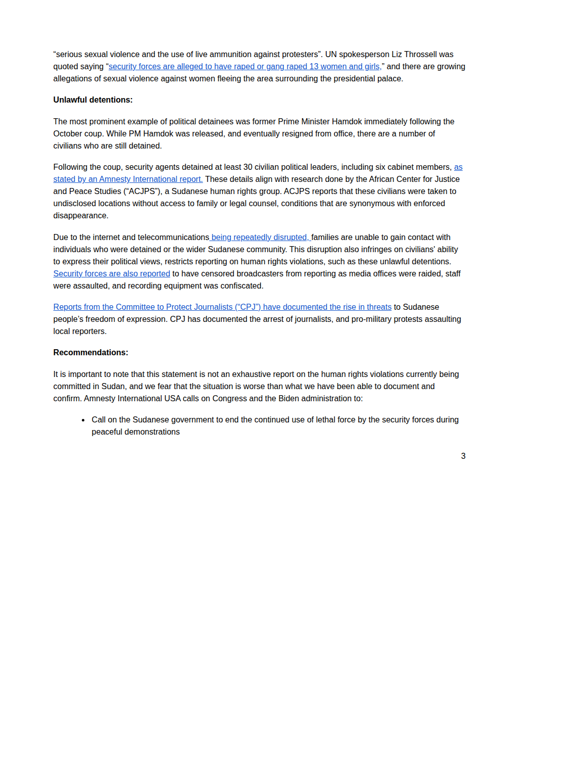“serious sexual violence and the use of live ammunition against protesters”. UN spokesperson Liz Throssell was quoted saying “security forces are alleged to have raped or gang raped 13 women and girls,” and there are growing allegations of sexual violence against women fleeing the area surrounding the presidential palace.
Unlawful detentions:
The most prominent example of political detainees was former Prime Minister Hamdok immediately following the October coup. While PM Hamdok was released, and eventually resigned from office, there are a number of civilians who are still detained.
Following the coup, security agents detained at least 30 civilian political leaders, including six cabinet members, as stated by an Amnesty International report. These details align with research done by the African Center for Justice and Peace Studies (“ACJPS”), a Sudanese human rights group. ACJPS reports that these civilians were taken to undisclosed locations without access to family or legal counsel, conditions that are synonymous with enforced disappearance.
Due to the internet and telecommunications being repeatedly disrupted, families are unable to gain contact with individuals who were detained or the wider Sudanese community. This disruption also infringes on civilians' ability to express their political views, restricts reporting on human rights violations, such as these unlawful detentions. Security forces are also reported to have censored broadcasters from reporting as media offices were raided, staff were assaulted, and recording equipment was confiscated.
Reports from the Committee to Protect Journalists (“CPJ”) have documented the rise in threats to Sudanese people’s freedom of expression. CPJ has documented the arrest of journalists, and pro-military protests assaulting local reporters.
Recommendations:
It is important to note that this statement is not an exhaustive report on the human rights violations currently being committed in Sudan, and we fear that the situation is worse than what we have been able to document and confirm. Amnesty International USA calls on Congress and the Biden administration to:
Call on the Sudanese government to end the continued use of lethal force by the security forces during peaceful demonstrations
3